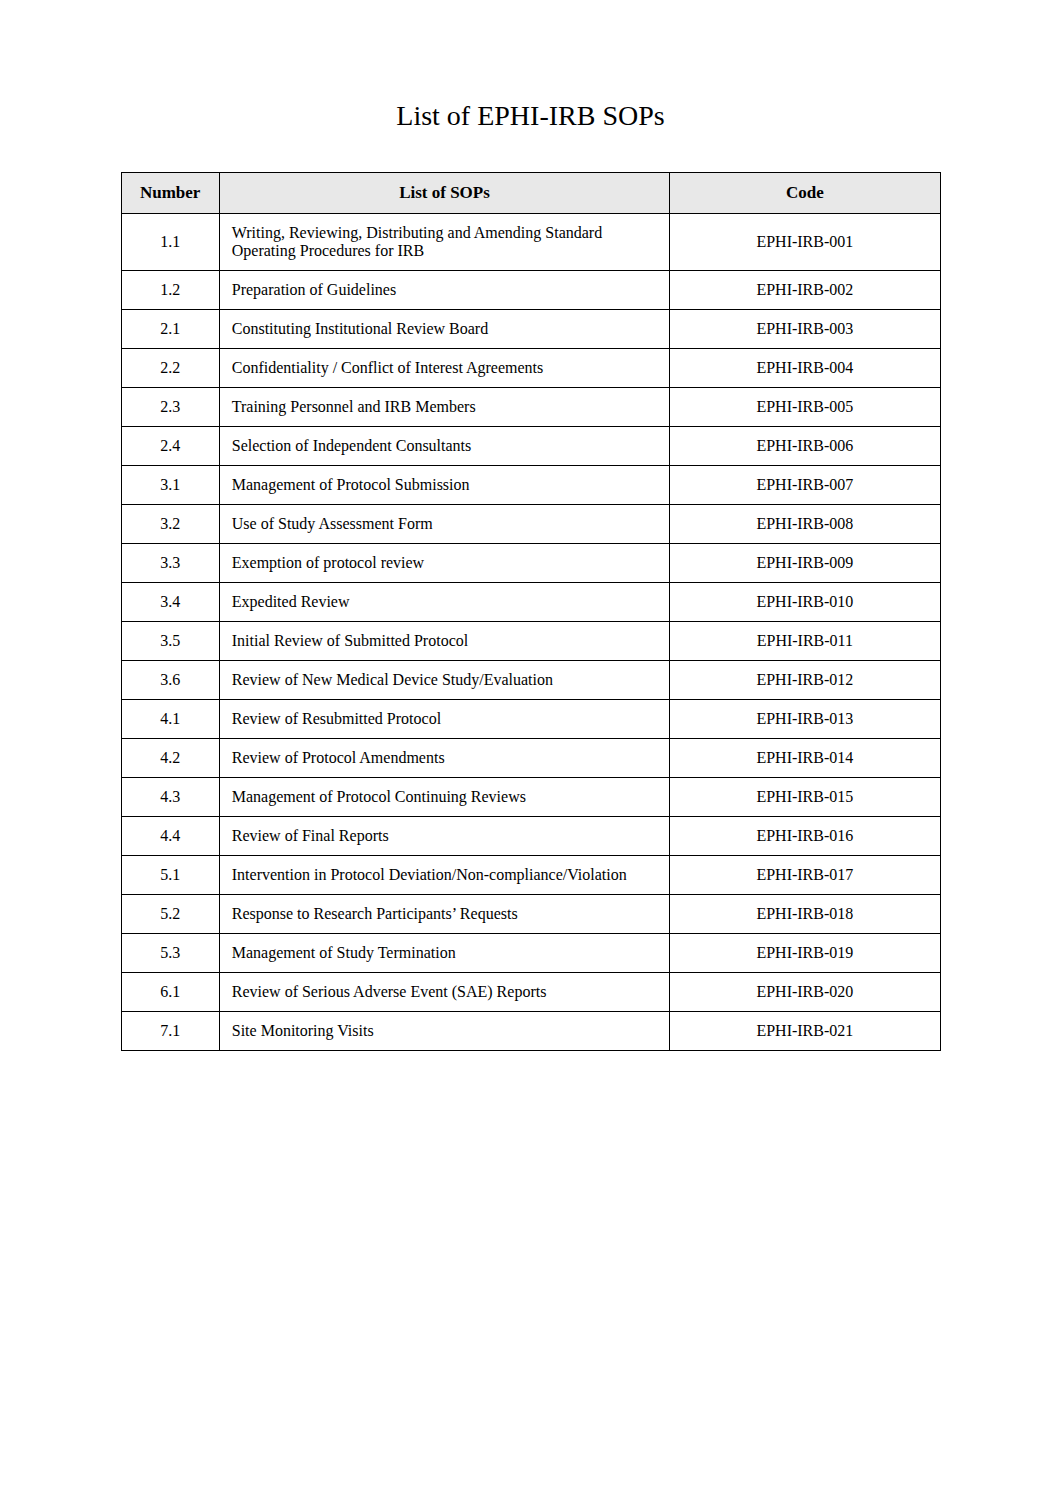List of EPHI-IRB SOPs
| Number | List of SOPs | Code |
| --- | --- | --- |
| 1.1 | Writing, Reviewing, Distributing and Amending Standard Operating Procedures for IRB | EPHI-IRB-001 |
| 1.2 | Preparation of Guidelines | EPHI-IRB-002 |
| 2.1 | Constituting Institutional Review Board | EPHI-IRB-003 |
| 2.2 | Confidentiality / Conflict of Interest Agreements | EPHI-IRB-004 |
| 2.3 | Training Personnel and IRB Members | EPHI-IRB-005 |
| 2.4 | Selection of Independent Consultants | EPHI-IRB-006 |
| 3.1 | Management of Protocol Submission | EPHI-IRB-007 |
| 3.2 | Use of Study Assessment Form | EPHI-IRB-008 |
| 3.3 | Exemption of protocol review | EPHI-IRB-009 |
| 3.4 | Expedited Review | EPHI-IRB-010 |
| 3.5 | Initial Review of Submitted Protocol | EPHI-IRB-011 |
| 3.6 | Review of New Medical Device Study/Evaluation | EPHI-IRB-012 |
| 4.1 | Review of Resubmitted Protocol | EPHI-IRB-013 |
| 4.2 | Review of Protocol Amendments | EPHI-IRB-014 |
| 4.3 | Management of Protocol Continuing Reviews | EPHI-IRB-015 |
| 4.4 | Review of Final Reports | EPHI-IRB-016 |
| 5.1 | Intervention in Protocol Deviation/Non-compliance/Violation | EPHI-IRB-017 |
| 5.2 | Response to Research Participants’ Requests | EPHI-IRB-018 |
| 5.3 | Management of Study Termination | EPHI-IRB-019 |
| 6.1 | Review of Serious Adverse Event (SAE) Reports | EPHI-IRB-020 |
| 7.1 | Site Monitoring Visits | EPHI-IRB-021 |